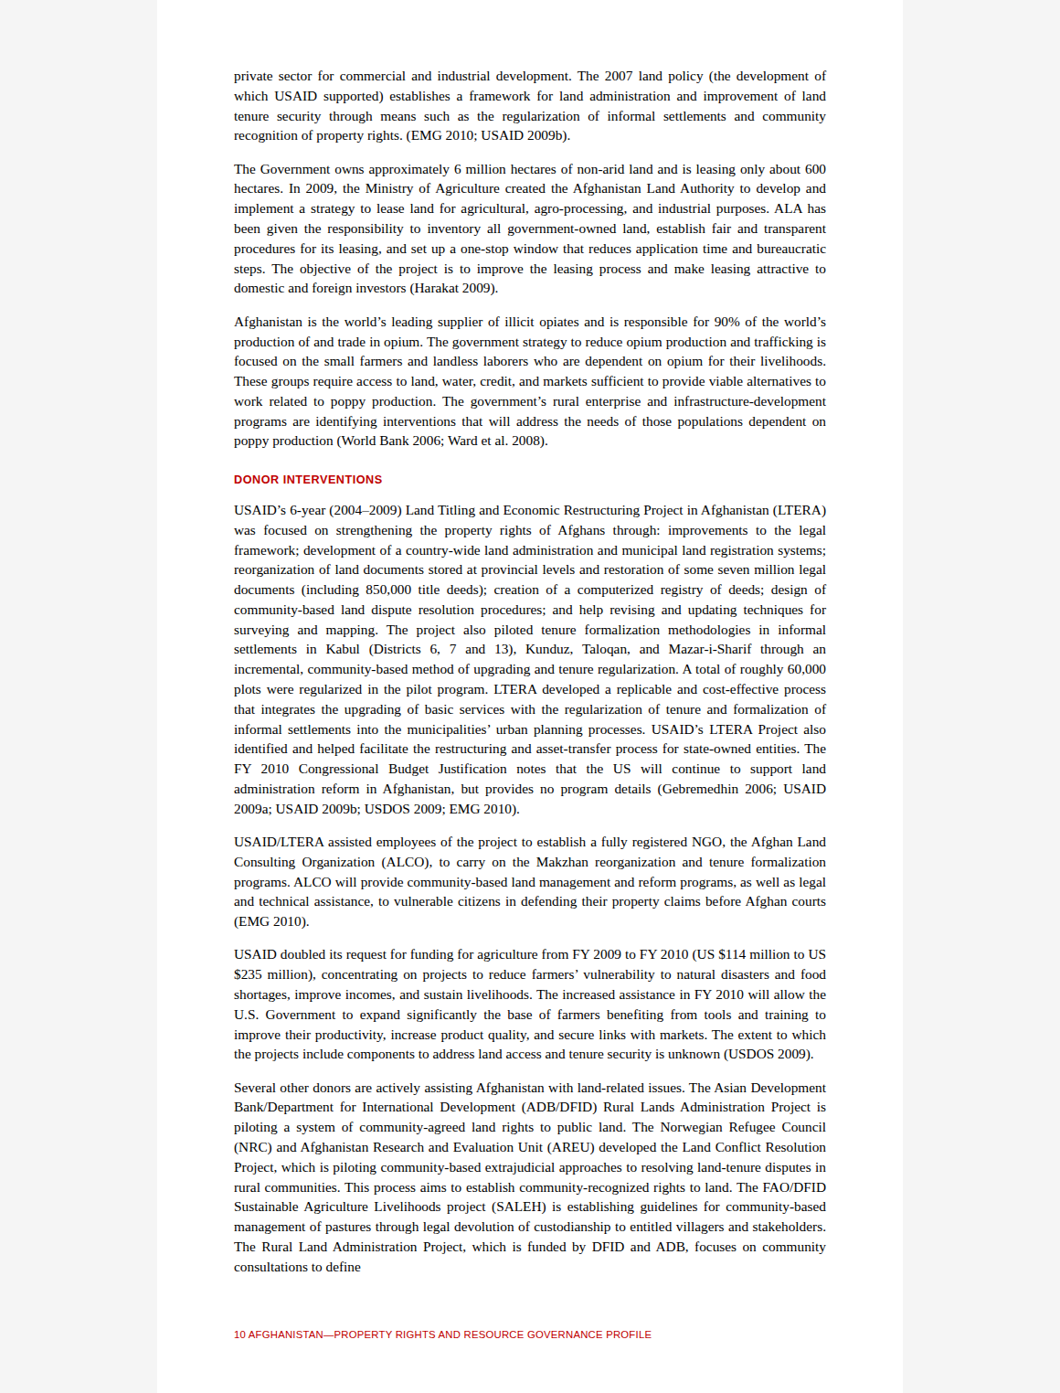private sector for commercial and industrial development. The 2007 land policy (the development of which USAID supported) establishes a framework for land administration and improvement of land tenure security through means such as the regularization of informal settlements and community recognition of property rights. (EMG 2010; USAID 2009b).
The Government owns approximately 6 million hectares of non-arid land and is leasing only about 600 hectares. In 2009, the Ministry of Agriculture created the Afghanistan Land Authority to develop and implement a strategy to lease land for agricultural, agro-processing, and industrial purposes. ALA has been given the responsibility to inventory all government-owned land, establish fair and transparent procedures for its leasing, and set up a one-stop window that reduces application time and bureaucratic steps. The objective of the project is to improve the leasing process and make leasing attractive to domestic and foreign investors (Harakat 2009).
Afghanistan is the world’s leading supplier of illicit opiates and is responsible for 90% of the world’s production of and trade in opium. The government strategy to reduce opium production and trafficking is focused on the small farmers and landless laborers who are dependent on opium for their livelihoods. These groups require access to land, water, credit, and markets sufficient to provide viable alternatives to work related to poppy production. The government’s rural enterprise and infrastructure-development programs are identifying interventions that will address the needs of those populations dependent on poppy production (World Bank 2006; Ward et al. 2008).
Donor Interventions
USAID’s 6-year (2004–2009) Land Titling and Economic Restructuring Project in Afghanistan (LTERA) was focused on strengthening the property rights of Afghans through: improvements to the legal framework; development of a country-wide land administration and municipal land registration systems; reorganization of land documents stored at provincial levels and restoration of some seven million legal documents (including 850,000 title deeds); creation of a computerized registry of deeds; design of community-based land dispute resolution procedures; and help revising and updating techniques for surveying and mapping. The project also piloted tenure formalization methodologies in informal settlements in Kabul (Districts 6, 7 and 13), Kunduz, Taloqan, and Mazar-i-Sharif through an incremental, community-based method of upgrading and tenure regularization. A total of roughly 60,000 plots were regularized in the pilot program. LTERA developed a replicable and cost-effective process that integrates the upgrading of basic services with the regularization of tenure and formalization of informal settlements into the municipalities’ urban planning processes. USAID’s LTERA Project also identified and helped facilitate the restructuring and asset-transfer process for state-owned entities. The FY 2010 Congressional Budget Justification notes that the US will continue to support land administration reform in Afghanistan, but provides no program details (Gebremedhin 2006; USAID 2009a; USAID 2009b; USDOS 2009; EMG 2010).
USAID/LTERA assisted employees of the project to establish a fully registered NGO, the Afghan Land Consulting Organization (ALCO), to carry on the Makzhan reorganization and tenure formalization programs. ALCO will provide community-based land management and reform programs, as well as legal and technical assistance, to vulnerable citizens in defending their property claims before Afghan courts (EMG 2010).
USAID doubled its request for funding for agriculture from FY 2009 to FY 2010 (US $114 million to US $235 million), concentrating on projects to reduce farmers’ vulnerability to natural disasters and food shortages, improve incomes, and sustain livelihoods. The increased assistance in FY 2010 will allow the U.S. Government to expand significantly the base of farmers benefiting from tools and training to improve their productivity, increase product quality, and secure links with markets. The extent to which the projects include components to address land access and tenure security is unknown (USDOS 2009).
Several other donors are actively assisting Afghanistan with land-related issues. The Asian Development Bank/Department for International Development (ADB/DFID) Rural Lands Administration Project is piloting a system of community-agreed land rights to public land. The Norwegian Refugee Council (NRC) and Afghanistan Research and Evaluation Unit (AREU) developed the Land Conflict Resolution Project, which is piloting community-based extrajudicial approaches to resolving land-tenure disputes in rural communities. This process aims to establish community-recognized rights to land. The FAO/DFID Sustainable Agriculture Livelihoods project (SALEH) is establishing guidelines for community-based management of pastures through legal devolution of custodianship to entitled villagers and stakeholders. The Rural Land Administration Project, which is funded by DFID and ADB, focuses on community consultations to define
10 Afghanistan—Property Rights and Resource Governance Profile